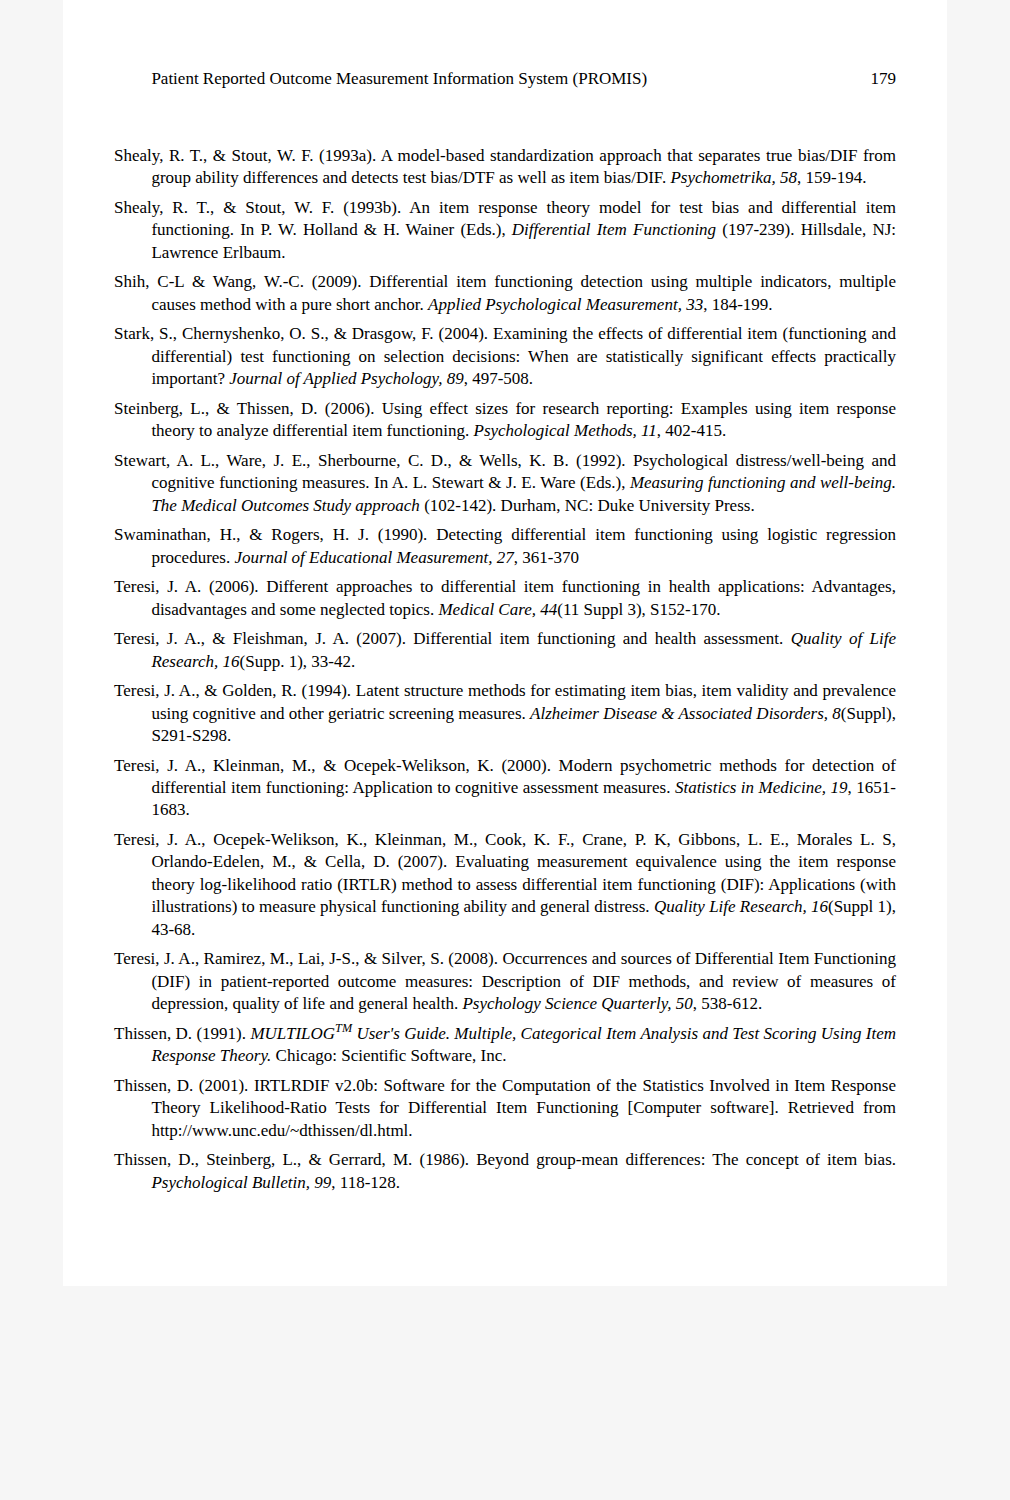Patient Reported Outcome Measurement Information System (PROMIS) 179
Shealy, R. T., & Stout, W. F. (1993a). A model-based standardization approach that separates true bias/DIF from group ability differences and detects test bias/DTF as well as item bias/DIF. Psychometrika, 58, 159-194.
Shealy, R. T., & Stout, W. F. (1993b). An item response theory model for test bias and differential item functioning. In P. W. Holland & H. Wainer (Eds.), Differential Item Functioning (197-239). Hillsdale, NJ: Lawrence Erlbaum.
Shih, C-L & Wang, W.-C. (2009). Differential item functioning detection using multiple indicators, multiple causes method with a pure short anchor. Applied Psychological Measurement, 33, 184-199.
Stark, S., Chernyshenko, O. S., & Drasgow, F. (2004). Examining the effects of differential item (functioning and differential) test functioning on selection decisions: When are statistically significant effects practically important? Journal of Applied Psychology, 89, 497-508.
Steinberg, L., & Thissen, D. (2006). Using effect sizes for research reporting: Examples using item response theory to analyze differential item functioning. Psychological Methods, 11, 402-415.
Stewart, A. L., Ware, J. E., Sherbourne, C. D., & Wells, K. B. (1992). Psychological distress/well-being and cognitive functioning measures. In A. L. Stewart & J. E. Ware (Eds.), Measuring functioning and well-being. The Medical Outcomes Study approach (102-142). Durham, NC: Duke University Press.
Swaminathan, H., & Rogers, H. J. (1990). Detecting differential item functioning using logistic regression procedures. Journal of Educational Measurement, 27, 361-370
Teresi, J. A. (2006). Different approaches to differential item functioning in health applications: Advantages, disadvantages and some neglected topics. Medical Care, 44(11 Suppl 3), S152-170.
Teresi, J. A., & Fleishman, J. A. (2007). Differential item functioning and health assessment. Quality of Life Research, 16(Supp. 1), 33-42.
Teresi, J. A., & Golden, R. (1994). Latent structure methods for estimating item bias, item validity and prevalence using cognitive and other geriatric screening measures. Alzheimer Disease & Associated Disorders, 8(Suppl), S291-S298.
Teresi, J. A., Kleinman, M., & Ocepek-Welikson, K. (2000). Modern psychometric methods for detection of differential item functioning: Application to cognitive assessment measures. Statistics in Medicine, 19, 1651-1683.
Teresi, J. A., Ocepek-Welikson, K., Kleinman, M., Cook, K. F., Crane, P. K, Gibbons, L. E., Morales L. S, Orlando-Edelen, M., & Cella, D. (2007). Evaluating measurement equivalence using the item response theory log-likelihood ratio (IRTLR) method to assess differential item functioning (DIF): Applications (with illustrations) to measure physical functioning ability and general distress. Quality Life Research, 16(Suppl 1), 43-68.
Teresi, J. A., Ramirez, M., Lai, J-S., & Silver, S. (2008). Occurrences and sources of Differential Item Functioning (DIF) in patient-reported outcome measures: Description of DIF methods, and review of measures of depression, quality of life and general health. Psychology Science Quarterly, 50, 538-612.
Thissen, D. (1991). MULTILOGTM User's Guide. Multiple, Categorical Item Analysis and Test Scoring Using Item Response Theory. Chicago: Scientific Software, Inc.
Thissen, D. (2001). IRTLRDIF v2.0b: Software for the Computation of the Statistics Involved in Item Response Theory Likelihood-Ratio Tests for Differential Item Functioning [Computer software]. Retrieved from http://www.unc.edu/~dthissen/dl.html.
Thissen, D., Steinberg, L., & Gerrard, M. (1986). Beyond group-mean differences: The concept of item bias. Psychological Bulletin, 99, 118-128.